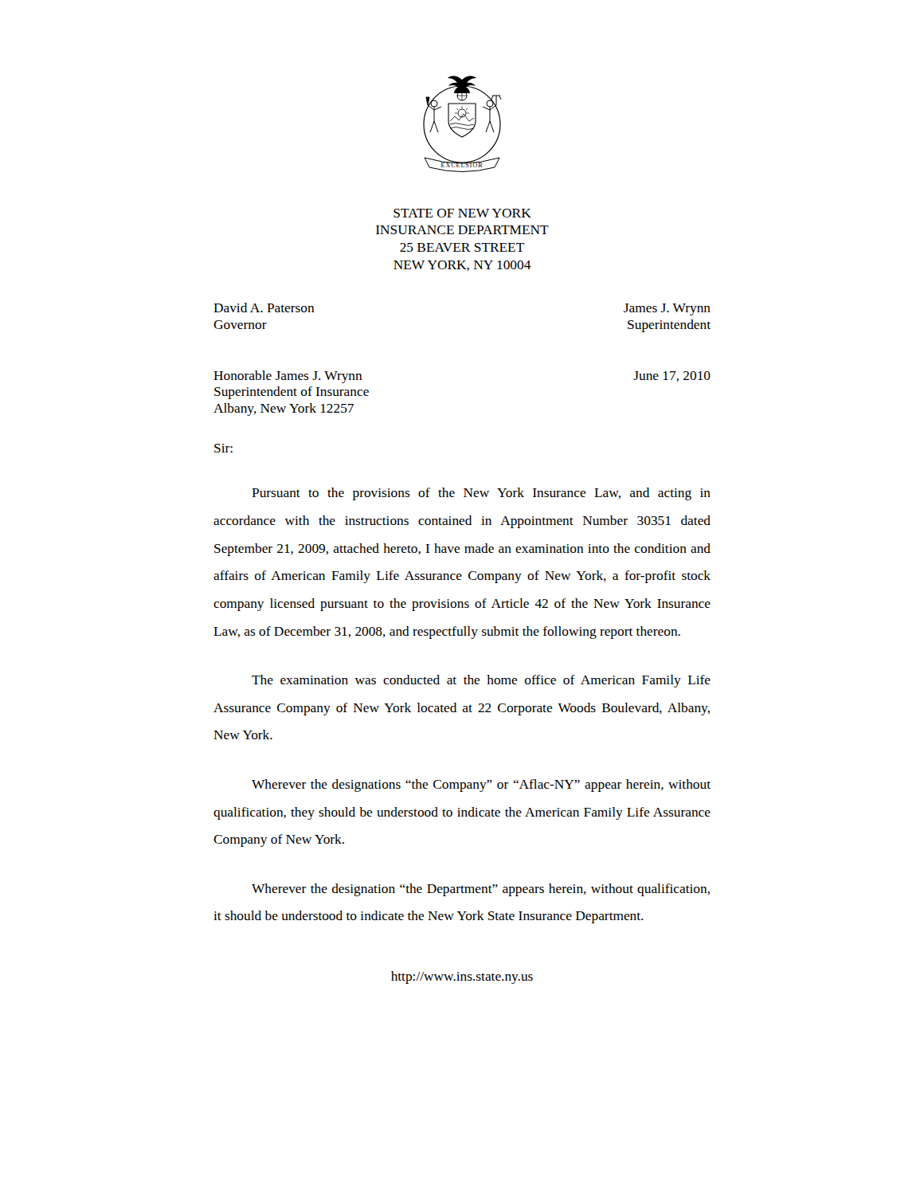EXCELSIOR
STATE OF NEW YORK
INSURANCE DEPARTMENT
25 BEAVER STREET
NEW YORK, NY 10004
| David A. Paterson | James J. Wrynn |
| Governor | Superintendent |
| Honorable James J. Wrynn | June 17, 2010 |
| Superintendent of Insurance | |
| Albany, New York 12257 | |
Sir:
Pursuant to the provisions of the New York Insurance Law, and acting in accordance with the instructions contained in Appointment Number 30351 dated September 21, 2009, attached hereto, I have made an examination into the condition and affairs of American Family Life Assurance Company of New York, a for-profit stock company licensed pursuant to the provisions of Article 42 of the New York Insurance Law, as of December 31, 2008, and respectfully submit the following report thereon.
The examination was conducted at the home office of American Family Life Assurance Company of New York located at 22 Corporate Woods Boulevard, Albany, New York.
Wherever the designations “the Company” or “Aflac-NY” appear herein, without qualification, they should be understood to indicate the American Family Life Assurance Company of New York.
Wherever the designation “the Department” appears herein, without qualification, it should be understood to indicate the New York State Insurance Department.
http://www.ins.state.ny.us